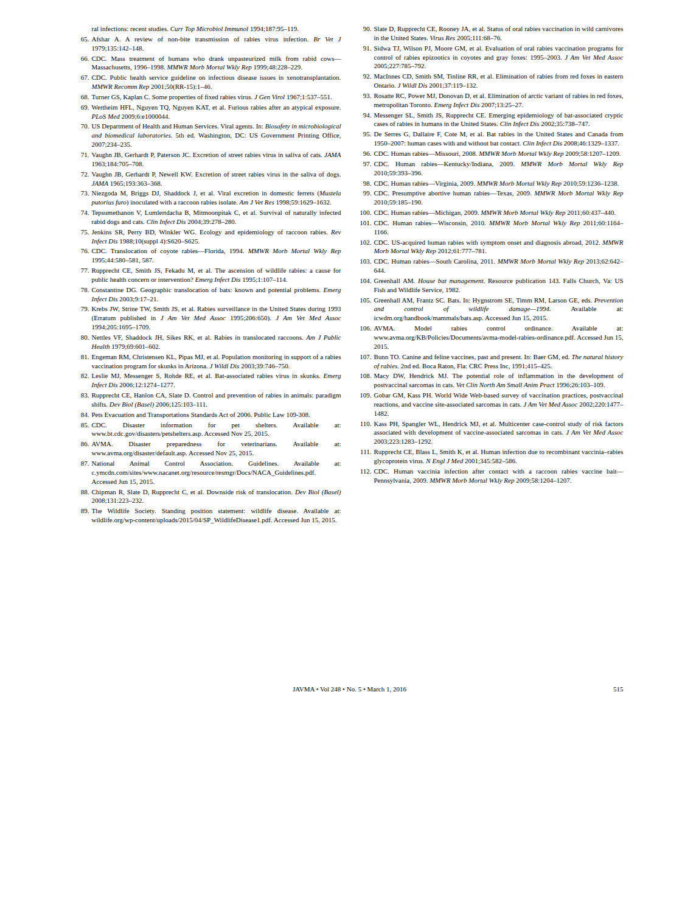ral infections: recent studies. Curr Top Microbiol Immunol 1994;187:95–119.
65. Afshar A. A review of non-bite transmission of rabies virus infection. Br Vet J 1979;135:142–148.
66. CDC. Mass treatment of humans who drank unpasteurized milk from rabid cows—Massachusetts, 1996–1998. MMWR Morb Mortal Wkly Rep 1999;48:228–229.
67. CDC. Public health service guideline on infectious disease issues in xenotransplantation. MMWR Recomm Rep 2001;50(RR-15):1–46.
68. Turner GS, Kaplan C. Some properties of fixed rabies virus. J Gen Virol 1967;1:537–551.
69. Wertheim HFL, Nguyen TQ, Nguyen KAT, et al. Furious rabies after an atypical exposure. PLoS Med 2009;6:e1000044.
70. US Department of Health and Human Services. Viral agents. In: Biosafety in microbiological and biomedical laboratories. 5th ed. Washington, DC: US Government Printing Office, 2007;234–235.
71. Vaughn JB, Gerhardt P, Paterson JC. Excretion of street rabies virus in saliva of cats. JAMA 1963;184:705–708.
72. Vaughn JB, Gerhardt P, Newell KW. Excretion of street rabies virus in the saliva of dogs. JAMA 1965;193:363–368.
73. Niezgoda M, Briggs DJ, Shaddock J, et al. Viral excretion in domestic ferrets (Mustela putorius furo) inoculated with a raccoon rabies isolate. Am J Vet Res 1998;59:1629–1632.
74. Tepsumethanon V, Lumlertdacha B, Mitmoonpitak C, et al. Survival of naturally infected rabid dogs and cats. Clin Infect Dis 2004;39:278–280.
75. Jenkins SR, Perry BD, Winkler WG. Ecology and epidemiology of raccoon rabies. Rev Infect Dis 1988;10(suppl 4):S620–S625.
76. CDC. Translocation of coyote rabies—Florida, 1994. MMWR Morb Mortal Wkly Rep 1995;44:580–581, 587.
77. Rupprecht CE, Smith JS, Fekadu M, et al. The ascension of wildlife rabies: a cause for public health concern or intervention? Emerg Infect Dis 1995;1:107–114.
78. Constantine DG. Geographic translocation of bats: known and potential problems. Emerg Infect Dis 2003;9:17–21.
79. Krebs JW, Strine TW, Smith JS, et al. Rabies surveillance in the United States during 1993 (Erratum published in J Am Vet Med Assoc 1995;206:650). J Am Vet Med Assoc 1994;205:1695–1709.
80. Nettles VF, Shaddock JH, Sikes RK, et al. Rabies in translocated raccoons. Am J Public Health 1979;69:601–602.
81. Engeman RM, Christensen KL, Pipas MJ, et al. Population monitoring in support of a rabies vaccination program for skunks in Arizona. J Wildl Dis 2003;39:746–750.
82. Leslie MJ, Messenger S, Rohde RE, et al. Bat-associated rabies virus in skunks. Emerg Infect Dis 2006;12:1274–1277.
83. Rupprecht CE, Hanlon CA, Slate D. Control and prevention of rabies in animals: paradigm shifts. Dev Biol (Basel) 2006;125:103–111.
84. Pets Evacuation and Transportations Standards Act of 2006. Public Law 109-308.
85. CDC. Disaster information for pet shelters. Available at: www.bt.cdc.gov/disasters/petshelters.asp. Accessed Nov 25, 2015.
86. AVMA. Disaster preparedness for veterinarians. Available at: www.avma.org/disaster/default.asp. Accessed Nov 25, 2015.
87. National Animal Control Association. Guidelines. Available at: c.ymcdn.com/sites/www.nacanet.org/resource/resmgr/Docs/NACA_Guidelines.pdf. Accessed Jun 15, 2015.
88. Chipman R, Slate D, Rupprecht C, et al. Downside risk of translocation. Dev Biol (Basel) 2008;131:223–232.
89. The Wildlife Society. Standing position statement: wildlife disease. Available at: wildlife.org/wp-content/uploads/2015/04/SP_WildlifeDisease1.pdf. Accessed Jun 15, 2015.
90. Slate D, Rupprecht CE, Rooney JA, et al. Status of oral rabies vaccination in wild carnivores in the United States. Virus Res 2005;111:68–76.
91. Sidwa TJ, Wilson PJ, Moore GM, et al. Evaluation of oral rabies vaccination programs for control of rabies epizootics in coyotes and gray foxes: 1995–2003. J Am Vet Med Assoc 2005;227:785–792.
92. MacInnes CD, Smith SM, Tinline RR, et al. Elimination of rabies from red foxes in eastern Ontario. J Wildl Dis 2001;37:119–132.
93. Rosatte RC, Power MJ, Donovan D, et al. Elimination of arctic variant of rabies in red foxes, metropolitan Toronto. Emerg Infect Dis 2007;13:25–27.
94. Messenger SL, Smith JS, Rupprecht CE. Emerging epidemiology of bat-associated cryptic cases of rabies in humans in the United States. Clin Infect Dis 2002;35:738–747.
95. De Serres G, Dallaire F, Cote M, et al. Bat rabies in the United States and Canada from 1950–2007: human cases with and without bat contact. Clin Infect Dis 2008;46:1329–1337.
96. CDC. Human rabies—Missouri, 2008. MMWR Morb Mortal Wkly Rep 2009;58:1207–1209.
97. CDC. Human rabies—Kentucky/Indiana, 2009. MMWR Morb Mortal Wkly Rep 2010;59:393–396.
98. CDC. Human rabies—Virginia, 2009. MMWR Morb Mortal Wkly Rep 2010;59:1236–1238.
99. CDC. Presumptive abortive human rabies—Texas, 2009. MMWR Morb Mortal Wkly Rep 2010;59:185–190.
100. CDC. Human rabies—Michigan, 2009. MMWR Morb Mortal Wkly Rep 2011;60:437–440.
101. CDC. Human rabies—Wisconsin, 2010. MMWR Morb Mortal Wkly Rep 2011;60:1164–1166.
102. CDC. US-acquired human rabies with symptom onset and diagnosis abroad, 2012. MMWR Morb Mortal Wkly Rep 2012;61:777–781.
103. CDC. Human rabies—South Carolina, 2011. MMWR Morb Mortal Wkly Rep 2013;62:642–644.
104. Greenhall AM. House bat management. Resource publication 143. Falls Church, Va: US Fish and Wildlife Service, 1982.
105. Greenhall AM, Frantz SC. Bats. In: Hygnstrom SE, Timm RM, Larson GE, eds. Prevention and control of wildlife damage—1994. Available at: icwdm.org/handbook/mammals/bats.asp. Accessed Jun 15, 2015.
106. AVMA. Model rabies control ordinance. Available at: www.avma.org/KB/Policies/Documents/avma-model-rabies-ordinance.pdf. Accessed Jun 15, 2015.
107. Bunn TO. Canine and feline vaccines, past and present. In: Baer GM, ed. The natural history of rabies. 2nd ed. Boca Raton, Fla: CRC Press Inc, 1991;415–425.
108. Macy DW, Hendrick MJ. The potential role of inflammation in the development of postvaccinal sarcomas in cats. Vet Clin North Am Small Anim Pract 1996;26:103–109.
109. Gobar GM, Kass PH. World Wide Web-based survey of vaccination practices, postvaccinal reactions, and vaccine site-associated sarcomas in cats. J Am Vet Med Assoc 2002;220:1477–1482.
110. Kass PH, Spangler WL, Hendrick MJ, et al. Multicenter case-control study of risk factors associated with development of vaccine-associated sarcomas in cats. J Am Vet Med Assoc 2003;223:1283–1292.
111. Rupprecht CE, Blass L, Smith K, et al. Human infection due to recombinant vaccinia–rabies glycoprotein virus. N Engl J Med 2001;345:582–586.
112. CDC. Human vaccinia infection after contact with a raccoon rabies vaccine bait— Pennsylvania, 2009. MMWR Morb Mortal Wkly Rep 2009;58:1204–1207.
JAVMA • Vol 248 • No. 5 • March 1, 2016
515